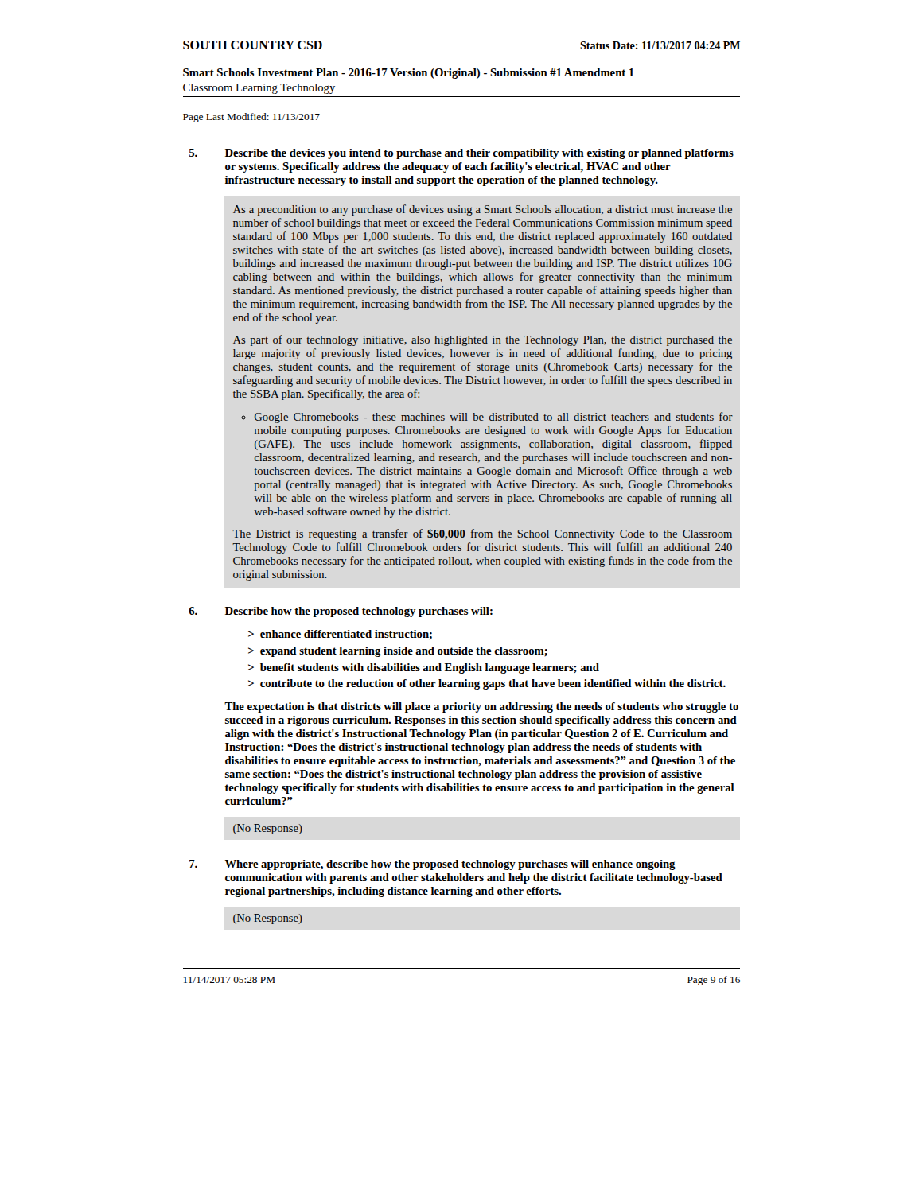SOUTH COUNTRY CSD
Status Date: 11/13/2017 04:24 PM
Smart Schools Investment Plan - 2016-17 Version (Original) - Submission #1 Amendment 1
Classroom Learning Technology
Page Last Modified: 11/13/2017
5.
Describe the devices you intend to purchase and their compatibility with existing or planned platforms or systems. Specifically address the adequacy of each facility's electrical, HVAC and other infrastructure necessary to install and support the operation of the planned technology.
As a precondition to any purchase of devices using a Smart Schools allocation, a district must increase the number of school buildings that meet or exceed the Federal Communications Commission minimum speed standard of 100 Mbps per 1,000 students. To this end, the district replaced approximately 160 outdated switches with state of the art switches (as listed above), increased bandwidth between building closets, buildings and increased the maximum through-put between the building and ISP. The district utilizes 10G cabling between and within the buildings, which allows for greater connectivity than the minimum standard. As mentioned previously, the district purchased a router capable of attaining speeds higher than the minimum requirement, increasing bandwidth from the ISP. The All necessary planned upgrades by the end of the school year.
As part of our technology initiative, also highlighted in the Technology Plan, the district purchased the large majority of previously listed devices, however is in need of additional funding, due to pricing changes, student counts, and the requirement of storage units (Chromebook Carts) necessary for the safeguarding and security of mobile devices. The District however, in order to fulfill the specs described in the SSBA plan. Specifically, the area of:
Google Chromebooks - these machines will be distributed to all district teachers and students for mobile computing purposes. Chromebooks are designed to work with Google Apps for Education (GAFE). The uses include homework assignments, collaboration, digital classroom, flipped classroom, decentralized learning, and research, and the purchases will include touchscreen and non-touchscreen devices. The district maintains a Google domain and Microsoft Office through a web portal (centrally managed) that is integrated with Active Directory. As such, Google Chromebooks will be able on the wireless platform and servers in place. Chromebooks are capable of running all web-based software owned by the district.
The District is requesting a transfer of $60,000 from the School Connectivity Code to the Classroom Technology Code to fulfill Chromebook orders for district students. This will fulfill an additional 240 Chromebooks necessary for the anticipated rollout, when coupled with existing funds in the code from the original submission.
6.
Describe how the proposed technology purchases will:
> enhance differentiated instruction;
> expand student learning inside and outside the classroom;
> benefit students with disabilities and English language learners; and
> contribute to the reduction of other learning gaps that have been identified within the district.
The expectation is that districts will place a priority on addressing the needs of students who struggle to succeed in a rigorous curriculum. Responses in this section should specifically address this concern and align with the district's Instructional Technology Plan (in particular Question 2 of E. Curriculum and Instruction: “Does the district's instructional technology plan address the needs of students with disabilities to ensure equitable access to instruction, materials and assessments?” and Question 3 of the same section: “Does the district's instructional technology plan address the provision of assistive technology specifically for students with disabilities to ensure access to and participation in the general curriculum?”
(No Response)
7.
Where appropriate, describe how the proposed technology purchases will enhance ongoing communication with parents and other stakeholders and help the district facilitate technology-based regional partnerships, including distance learning and other efforts.
(No Response)
11/14/2017 05:28 PM
Page 9 of 16